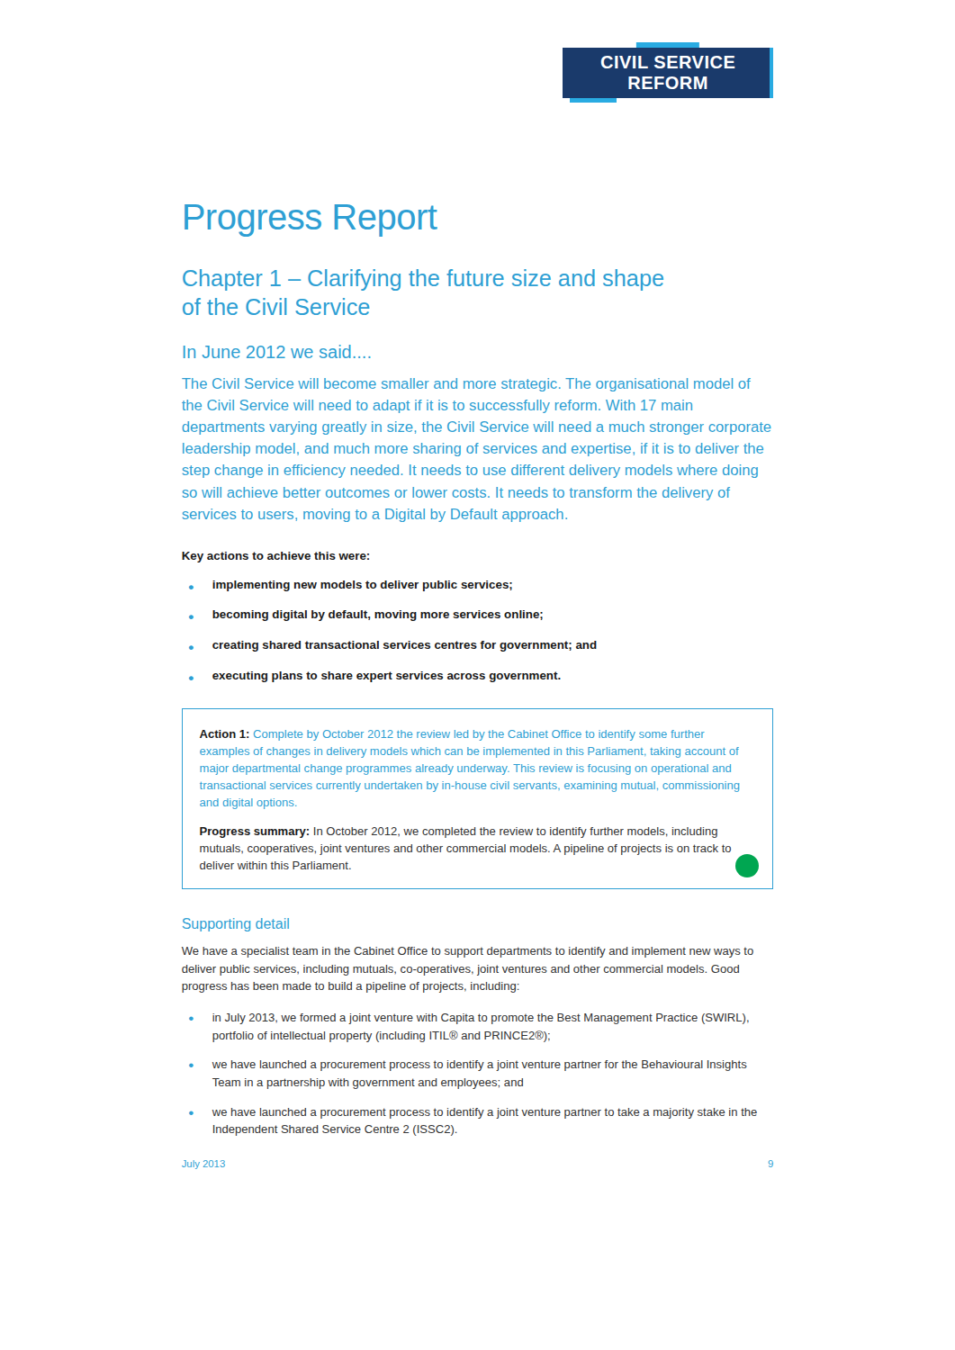CIVIL SERVICE REFORM
Progress Report
Chapter 1 – Clarifying the future size and shape
of the Civil Service
In June 2012 we said....
The Civil Service will become smaller and more strategic. The organisational model of the Civil Service will need to adapt if it is to successfully reform. With 17 main departments varying greatly in size, the Civil Service will need a much stronger corporate leadership model, and much more sharing of services and expertise, if it is to deliver the step change in efficiency needed. It needs to use different delivery models where doing so will achieve better outcomes or lower costs. It needs to transform the delivery of services to users, moving to a Digital by Default approach.
Key actions to achieve this were:
implementing new models to deliver public services;
becoming digital by default, moving more services online;
creating shared transactional services centres for government; and
executing plans to share expert services across government.
Action 1: Complete by October 2012 the review led by the Cabinet Office to identify some further examples of changes in delivery models which can be implemented in this Parliament, taking account of major departmental change programmes already underway. This review is focusing on operational and transactional services currently undertaken by in-house civil servants, examining mutual, commissioning and digital options.
Progress summary: In October 2012, we completed the review to identify further models, including mutuals, cooperatives, joint ventures and other commercial models. A pipeline of projects is on track to deliver within this Parliament.
Supporting detail
We have a specialist team in the Cabinet Office to support departments to identify and implement new ways to deliver public services, including mutuals, co-operatives, joint ventures and other commercial models. Good progress has been made to build a pipeline of projects, including:
in July 2013, we formed a joint venture with Capita to promote the Best Management Practice (SWIRL), portfolio of intellectual property (including ITIL® and PRINCE2®);
we have launched a procurement process to identify a joint venture partner for the Behavioural Insights Team in a partnership with government and employees; and
we have launched a procurement process to identify a joint venture partner to take a majority stake in the Independent Shared Service Centre 2 (ISSC2).
July 2013 9